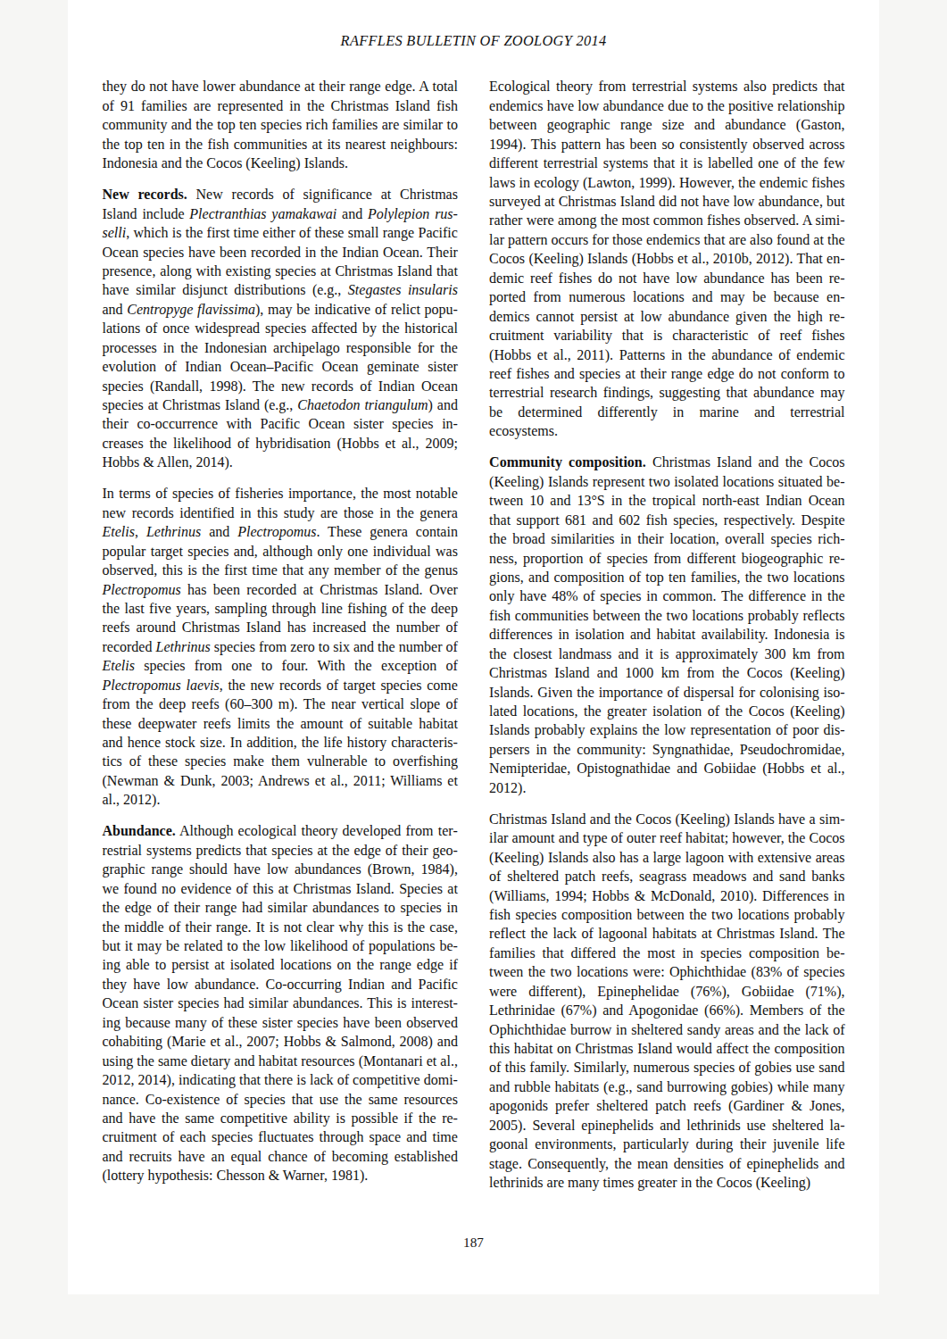RAFFLES BULLETIN OF ZOOLOGY 2014
they do not have lower abundance at their range edge. A total of 91 families are represented in the Christmas Island fish community and the top ten species rich families are similar to the top ten in the fish communities at its nearest neighbours: Indonesia and the Cocos (Keeling) Islands.
New records. New records of significance at Christmas Island include Plectranthias yamakawai and Polylepion russelli, which is the first time either of these small range Pacific Ocean species have been recorded in the Indian Ocean. Their presence, along with existing species at Christmas Island that have similar disjunct distributions (e.g., Stegastes insularis and Centropyge flavissima), may be indicative of relict populations of once widespread species affected by the historical processes in the Indonesian archipelago responsible for the evolution of Indian Ocean–Pacific Ocean geminate sister species (Randall, 1998). The new records of Indian Ocean species at Christmas Island (e.g., Chaetodon triangulum) and their co-occurrence with Pacific Ocean sister species increases the likelihood of hybridisation (Hobbs et al., 2009; Hobbs & Allen, 2014).
In terms of species of fisheries importance, the most notable new records identified in this study are those in the genera Etelis, Lethrinus and Plectropomus. These genera contain popular target species and, although only one individual was observed, this is the first time that any member of the genus Plectropomus has been recorded at Christmas Island. Over the last five years, sampling through line fishing of the deep reefs around Christmas Island has increased the number of recorded Lethrinus species from zero to six and the number of Etelis species from one to four. With the exception of Plectropomus laevis, the new records of target species come from the deep reefs (60–300 m). The near vertical slope of these deepwater reefs limits the amount of suitable habitat and hence stock size. In addition, the life history characteristics of these species make them vulnerable to overfishing (Newman & Dunk, 2003; Andrews et al., 2011; Williams et al., 2012).
Abundance. Although ecological theory developed from terrestrial systems predicts that species at the edge of their geographic range should have low abundances (Brown, 1984), we found no evidence of this at Christmas Island. Species at the edge of their range had similar abundances to species in the middle of their range. It is not clear why this is the case, but it may be related to the low likelihood of populations being able to persist at isolated locations on the range edge if they have low abundance. Co-occurring Indian and Pacific Ocean sister species had similar abundances. This is interesting because many of these sister species have been observed cohabiting (Marie et al., 2007; Hobbs & Salmond, 2008) and using the same dietary and habitat resources (Montanari et al., 2012, 2014), indicating that there is lack of competitive dominance. Co-existence of species that use the same resources and have the same competitive ability is possible if the recruitment of each species fluctuates through space and time and recruits have an equal chance of becoming established (lottery hypothesis: Chesson & Warner, 1981).
Ecological theory from terrestrial systems also predicts that endemics have low abundance due to the positive relationship between geographic range size and abundance (Gaston, 1994). This pattern has been so consistently observed across different terrestrial systems that it is labelled one of the few laws in ecology (Lawton, 1999). However, the endemic fishes surveyed at Christmas Island did not have low abundance, but rather were among the most common fishes observed. A similar pattern occurs for those endemics that are also found at the Cocos (Keeling) Islands (Hobbs et al., 2010b, 2012). That endemic reef fishes do not have low abundance has been reported from numerous locations and may be because endemics cannot persist at low abundance given the high recruitment variability that is characteristic of reef fishes (Hobbs et al., 2011). Patterns in the abundance of endemic reef fishes and species at their range edge do not conform to terrestrial research findings, suggesting that abundance may be determined differently in marine and terrestrial ecosystems.
Community composition. Christmas Island and the Cocos (Keeling) Islands represent two isolated locations situated between 10 and 13°S in the tropical north-east Indian Ocean that support 681 and 602 fish species, respectively. Despite the broad similarities in their location, overall species richness, proportion of species from different biogeographic regions, and composition of top ten families, the two locations only have 48% of species in common. The difference in the fish communities between the two locations probably reflects differences in isolation and habitat availability. Indonesia is the closest landmass and it is approximately 300 km from Christmas Island and 1000 km from the Cocos (Keeling) Islands. Given the importance of dispersal for colonising isolated locations, the greater isolation of the Cocos (Keeling) Islands probably explains the low representation of poor dispersers in the community: Syngnathidae, Pseudochromidae, Nemipteridae, Opistognathidae and Gobiidae (Hobbs et al., 2012).
Christmas Island and the Cocos (Keeling) Islands have a similar amount and type of outer reef habitat; however, the Cocos (Keeling) Islands also has a large lagoon with extensive areas of sheltered patch reefs, seagrass meadows and sand banks (Williams, 1994; Hobbs & McDonald, 2010). Differences in fish species composition between the two locations probably reflect the lack of lagoonal habitats at Christmas Island. The families that differed the most in species composition between the two locations were: Ophichthidae (83% of species were different), Epinephelidae (76%), Gobiidae (71%), Lethrinidae (67%) and Apogonidae (66%). Members of the Ophichthidae burrow in sheltered sandy areas and the lack of this habitat on Christmas Island would affect the composition of this family. Similarly, numerous species of gobies use sand and rubble habitats (e.g., sand burrowing gobies) while many apogonids prefer sheltered patch reefs (Gardiner & Jones, 2005). Several epinephelids and lethrinids use sheltered lagoonal environments, particularly during their juvenile life stage. Consequently, the mean densities of epinephelids and lethrinids are many times greater in the Cocos (Keeling)
187